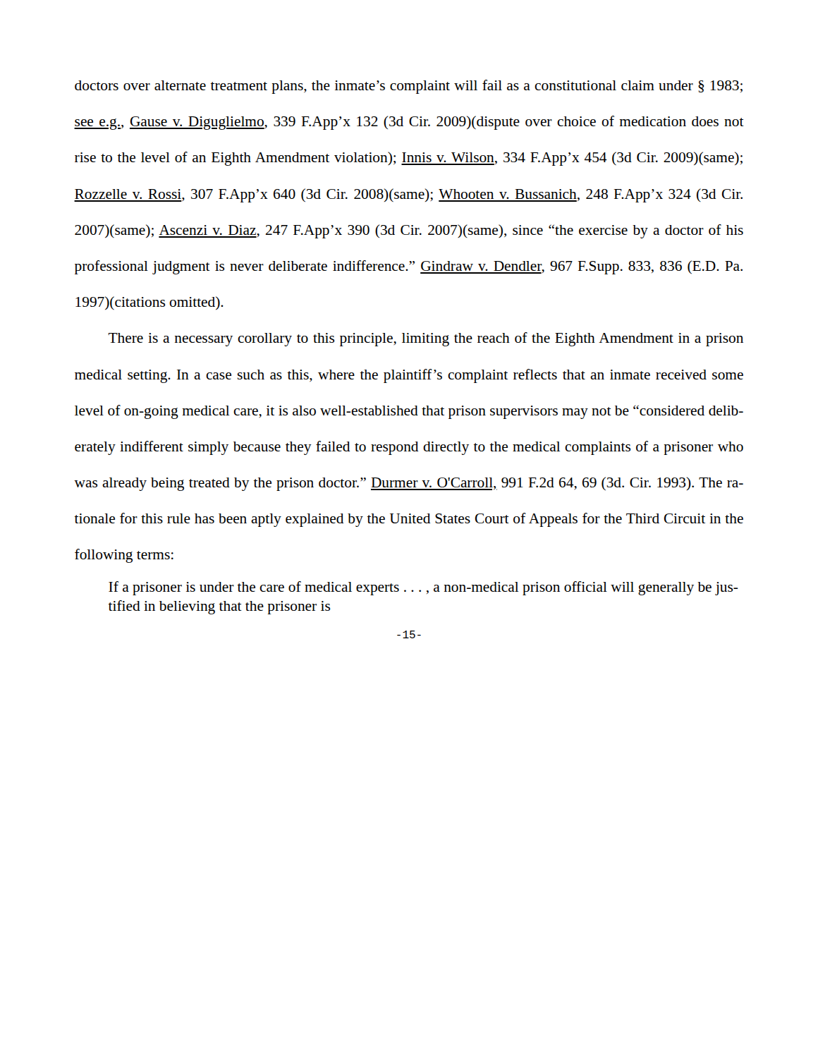doctors over alternate treatment plans, the inmate’s complaint will fail as a constitutional claim under § 1983; see e.g., Gause v. Diguglielmo, 339 F.App’x 132 (3d Cir. 2009)(dispute over choice of medication does not rise to the level of an Eighth Amendment violation); Innis v. Wilson, 334 F.App’x 454 (3d Cir. 2009)(same); Rozzelle v. Rossi, 307 F.App’x 640 (3d Cir. 2008)(same); Whooten v. Bussanich, 248 F.App’x 324 (3d Cir. 2007)(same); Ascenzi v. Diaz, 247 F.App’x 390 (3d Cir. 2007)(same), since “the exercise by a doctor of his professional judgment is never deliberate indifference.” Gindraw v. Dendler, 967 F.Supp. 833, 836 (E.D. Pa. 1997)(citations omitted).
There is a necessary corollary to this principle, limiting the reach of the Eighth Amendment in a prison medical setting. In a case such as this, where the plaintiff’s complaint reflects that an inmate received some level of on-going medical care, it is also well-established that prison supervisors may not be “considered deliberately indifferent simply because they failed to respond directly to the medical complaints of a prisoner who was already being treated by the prison doctor.” Durmer v. O'Carroll, 991 F.2d 64, 69 (3d. Cir. 1993). The rationale for this rule has been aptly explained by the United States Court of Appeals for the Third Circuit in the following terms:
If a prisoner is under the care of medical experts . . . , a non-medical prison official will generally be justified in believing that the prisoner is
-15-